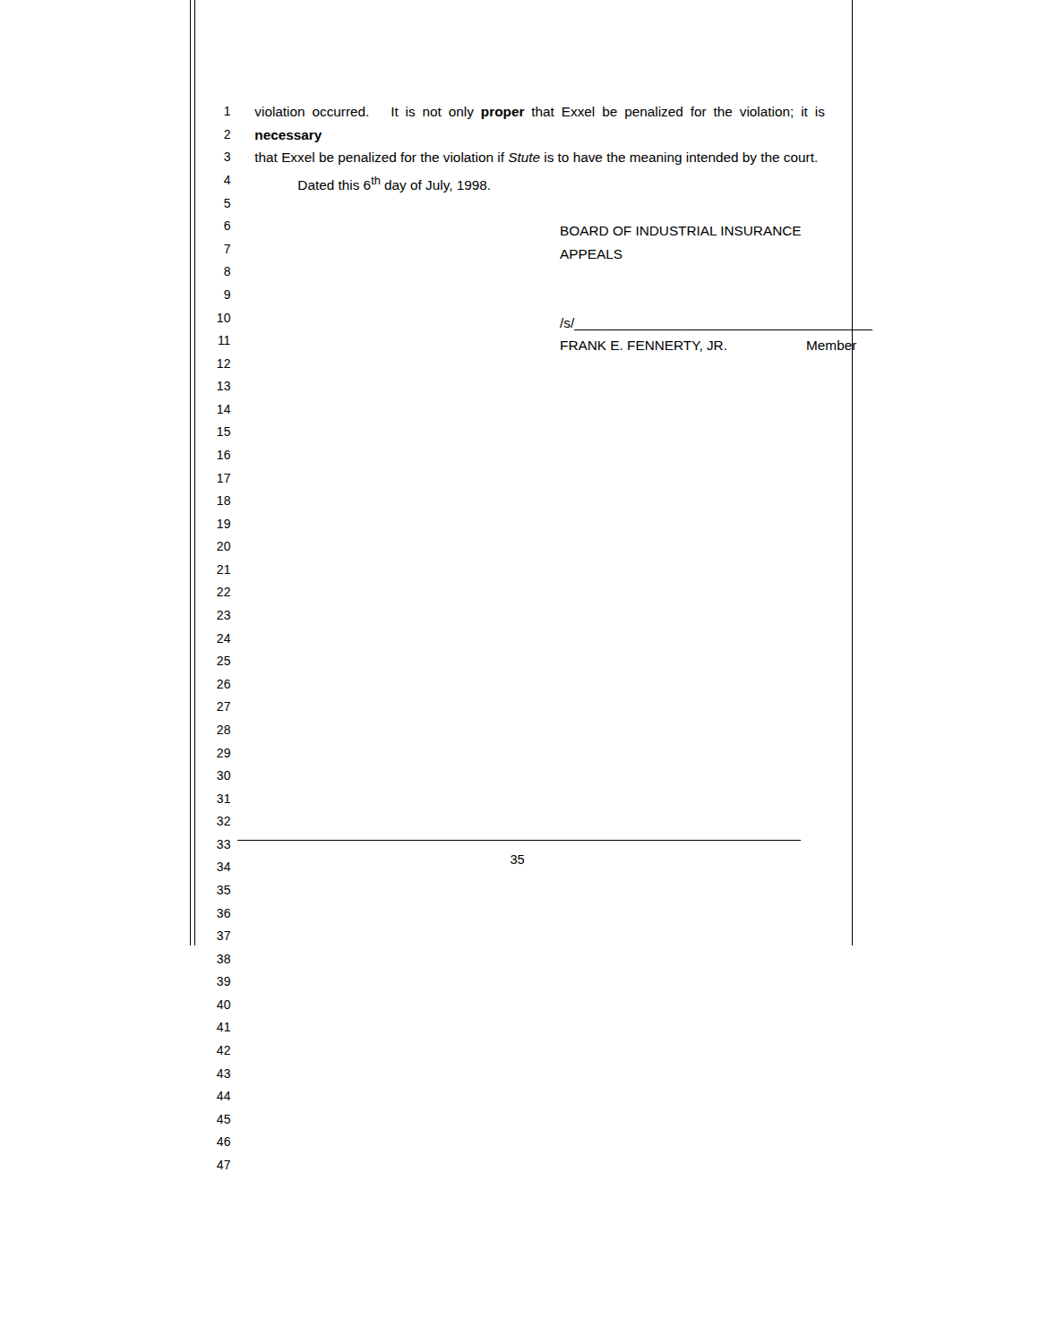1
2
3
4
5
6
7
8
9
10
11
12
13
14
15
16
17
18
19
20
21
22
23
24
25
26
27
28
29
30
31
32
33
34
35
36
37
38
39
40
41
42
43
44
45
46
47
violation occurred. It is not only proper that Exxel be penalized for the violation; it is necessary
that Exxel be penalized for the violation if Stute is to have the meaning intended by the court.
Dated this 6th day of July, 1998.
BOARD OF INDUSTRIAL INSURANCE APPEALS
/s/_______________________________________
FRANK E. FENNERTY, JR. Member
35